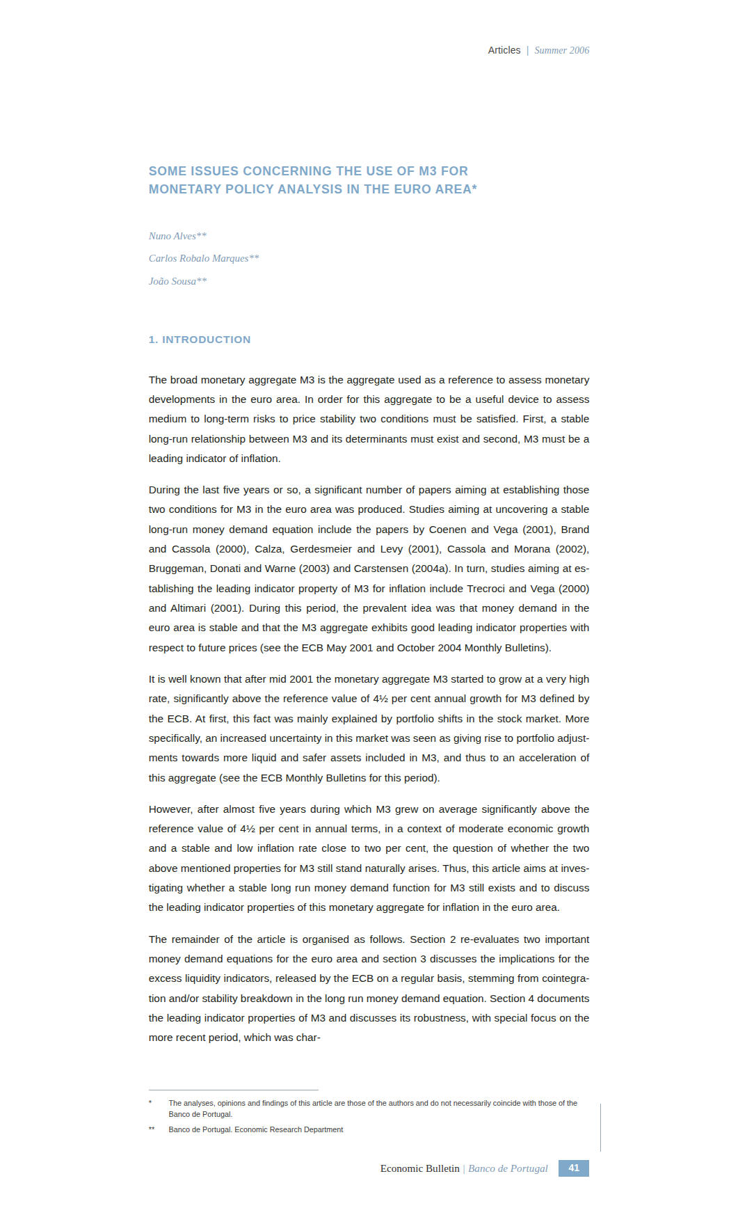Articles | Summer 2006
Some issues concerning the use of M3 for
monetary policy analysis in the euro area*
Nuno Alves**
Carlos Robalo Marques**
João Sousa**
1. Introduction
The broad monetary aggregate M3 is the aggregate used as a reference to assess monetary developments in the euro area. In order for this aggregate to be a useful device to assess medium to long-term risks to price stability two conditions must be satisfied. First, a stable long-run relationship between M3 and its determinants must exist and second, M3 must be a leading indicator of inflation.
During the last five years or so, a significant number of papers aiming at establishing those two conditions for M3 in the euro area was produced. Studies aiming at uncovering a stable long-run money demand equation include the papers by Coenen and Vega (2001), Brand and Cassola (2000), Calza, Gerdesmeier and Levy (2001), Cassola and Morana (2002), Bruggeman, Donati and Warne (2003) and Carstensen (2004a). In turn, studies aiming at establishing the leading indicator property of M3 for inflation include Trecroci and Vega (2000) and Altimari (2001). During this period, the prevalent idea was that money demand in the euro area is stable and that the M3 aggregate exhibits good leading indicator properties with respect to future prices (see the ECB May 2001 and October 2004 Monthly Bulletins).
It is well known that after mid 2001 the monetary aggregate M3 started to grow at a very high rate, significantly above the reference value of 4½ per cent annual growth for M3 defined by the ECB. At first, this fact was mainly explained by portfolio shifts in the stock market. More specifically, an increased uncertainty in this market was seen as giving rise to portfolio adjustments towards more liquid and safer assets included in M3, and thus to an acceleration of this aggregate (see the ECB Monthly Bulletins for this period).
However, after almost five years during which M3 grew on average significantly above the reference value of 4½ per cent in annual terms, in a context of moderate economic growth and a stable and low inflation rate close to two per cent, the question of whether the two above mentioned properties for M3 still stand naturally arises. Thus, this article aims at investigating whether a stable long run money demand function for M3 still exists and to discuss the leading indicator properties of this monetary aggregate for inflation in the euro area.
The remainder of the article is organised as follows. Section 2 re-evaluates two important money demand equations for the euro area and section 3 discusses the implications for the excess liquidity indicators, released by the ECB on a regular basis, stemming from cointegration and/or stability breakdown in the long run money demand equation. Section 4 documents the leading indicator properties of M3 and discusses its robustness, with special focus on the more recent period, which was char-
| * | The analyses, opinions and findings of this article are those of the authors and do not necessarily coincide with those of the Banco de Portugal. |
| ** | Banco de Portugal. Economic Research Department |
Economic Bulletin | Banco de Portugal 41